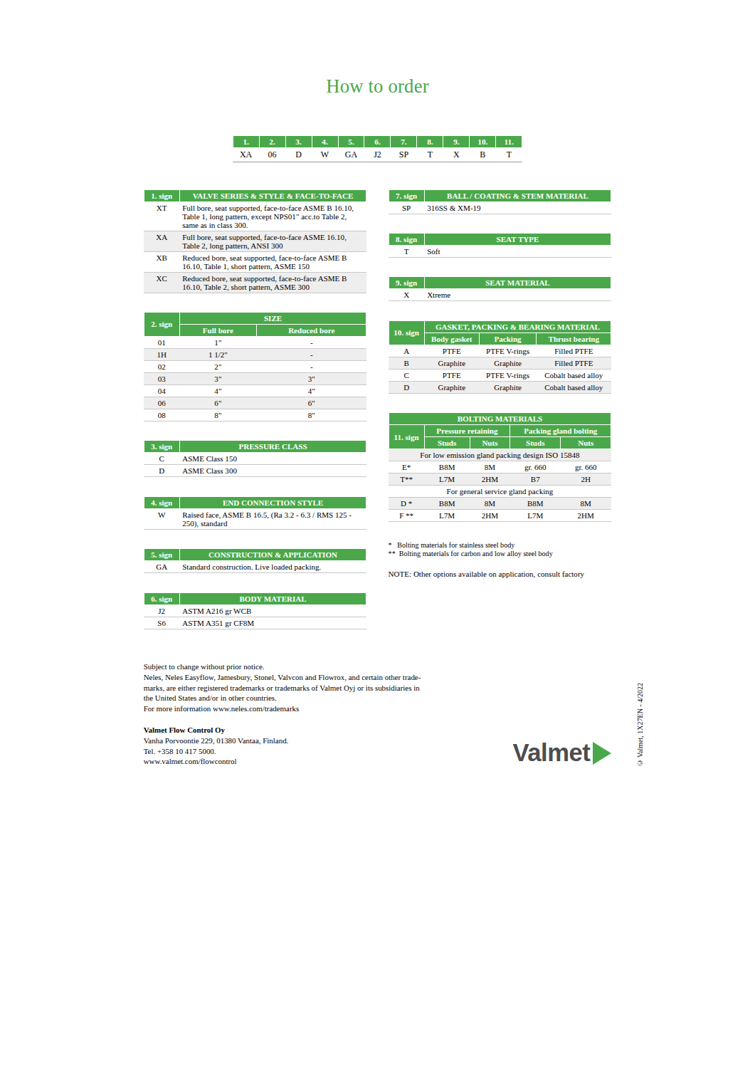How to order
| 1. | 2. | 3. | 4. | 5. | 6. | 7. | 8. | 9. | 10. | 11. |
| --- | --- | --- | --- | --- | --- | --- | --- | --- | --- | --- |
| XA | 06 | D | W | GA | J2 | SP | T | X | B | T |
| 1. sign | VALVE SERIES & STYLE & FACE-TO-FACE |
| --- | --- |
| XT | Full bore, seat supported, face-to-face ASME B 16.10, Table 1, long pattern, except NPS01" acc.to Table 2, same as in class 300. |
| XA | Full bore, seat supported, face-to-face ASME 16.10, Table 2, long pattern, ANSI 300 |
| XB | Reduced bore, seat supported, face-to-face ASME B 16.10, Table 1, short pattern, ASME 150 |
| XC | Reduced bore, seat supported, face-to-face ASME B 16.10, Table 2, short pattern, ASME 300 |
| 2. sign | SIZE |
| --- | --- |
| Full bore | Reduced bore |
| 01 | 1" | - |
| 1H | 1 1/2" | - |
| 02 | 2" | - |
| 03 | 3" | 3" |
| 04 | 4" | 4" |
| 06 | 6" | 6" |
| 08 | 8" | 8" |
| 3. sign | PRESSURE CLASS |
| --- | --- |
| C | ASME Class 150 |
| D | ASME Class 300 |
| 4. sign | END CONNECTION STYLE |
| --- | --- |
| W | Raised face, ASME B 16.5, (Ra 3.2 - 6.3 / RMS 125 - 250), standard |
| 5. sign | CONSTRUCTION & APPLICATION |
| --- | --- |
| GA | Standard construction. Live loaded packing. |
| 6. sign | BODY MATERIAL |
| --- | --- |
| J2 | ASTM A216 gr WCB |
| S6 | ASTM A351 gr CF8M |
| 7. sign | BALL / COATING & STEM MATERIAL |
| --- | --- |
| SP | 316SS & XM-19 |
| 8. sign | SEAT TYPE |
| --- | --- |
| T | Soft |
| 9. sign | SEAT MATERIAL |
| --- | --- |
| X | Xtreme |
| 10. sign | GASKET, PACKING & BEARING MATERIAL |
| --- | --- |
| Body gasket | Packing | Thrust bearing |
| A | PTFE | PTFE V-rings | Filled PTFE |
| B | Graphite | Graphite | Filled PTFE |
| C | PTFE | PTFE V-rings | Cobalt based alloy |
| D | Graphite | Graphite | Cobalt based alloy |
| BOLTING MATERIALS |
| --- |
| 11. sign | Pressure retaining | Packing gland bolting |
| Studs | Nuts | Studs | Nuts |
| For low emission gland packing design ISO 15848 |
| E* | B8M | 8M | gr. 660 | gr. 660 |
| T** | L7M | 2HM | B7 | 2H |
| For general service gland packing |
| D * | B8M | 8M | B8M | 8M |
| F ** | L7M | 2HM | L7M | 2HM |
* Bolting materials for stainless steel body
** Bolting materials for carbon and low alloy steel body
NOTE: Other options available on application, consult factory
Subject to change without prior notice.
Neles, Neles Easyflow, Jamesbury, Stonel, Valvcon and Flowrox, and certain other trade-
marks, are either registered trademarks or trademarks of Valmet Oyj or its subsidiaries in
the United States and/or in other countries.
For more information www.neles.com/trademarks
Valmet Flow Control Oy
Vanha Porvoontie 229, 01380 Vantaa, Finland.
Tel. +358 10 417 5000.
www.valmet.com/flowcontrol
Valmet
© Valmet, 1X27EN - 4/2022